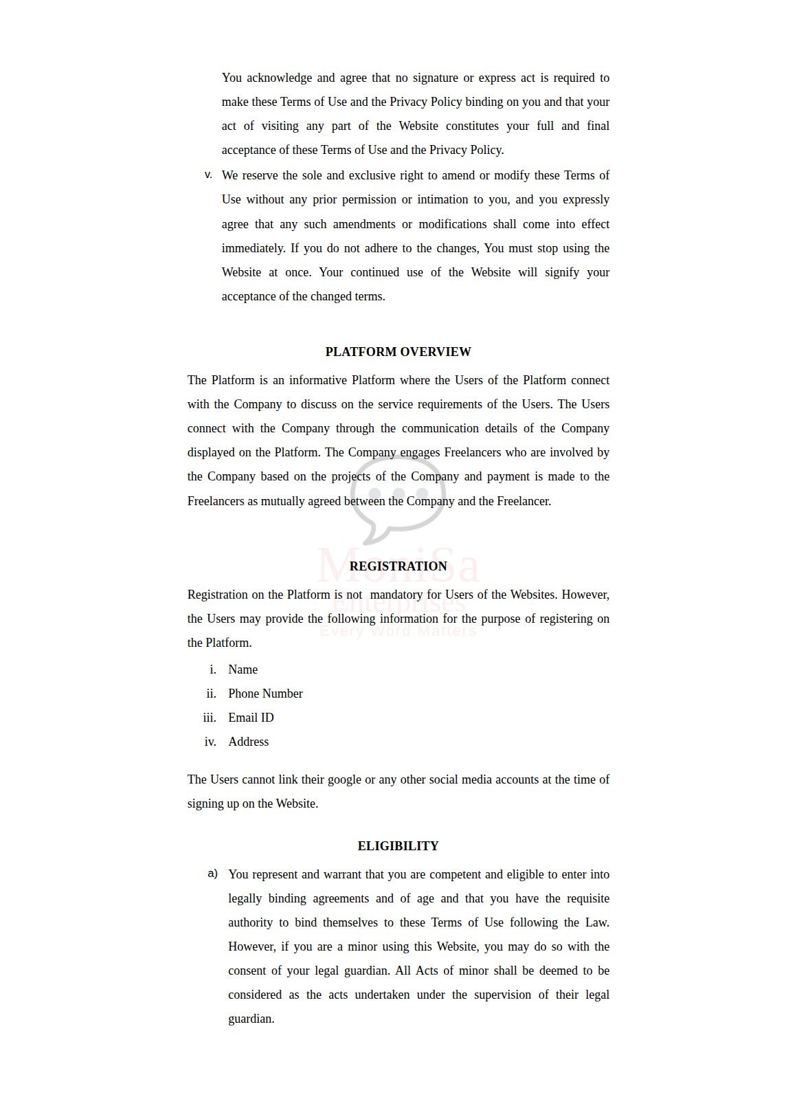💬
MoniSa
Enterprises
Every Word Matters
You acknowledge and agree that no signature or express act is required to make these Terms of Use and the Privacy Policy binding on you and that your act of visiting any part of the Website constitutes your full and final acceptance of these Terms of Use and the Privacy Policy.
v.
We reserve the sole and exclusive right to amend or modify these Terms of Use without any prior permission or intimation to you, and you expressly agree that any such amendments or modifications shall come into effect immediately. If you do not adhere to the changes, You must stop using the Website at once. Your continued use of the Website will signify your acceptance of the changed terms.
PLATFORM OVERVIEW
The Platform is an informative Platform where the Users of the Platform connect with the Company to discuss on the service requirements of the Users. The Users connect with the Company through the communication details of the Company displayed on the Platform. The Company engages Freelancers who are involved by the Company based on the projects of the Company and payment is made to the Freelancers as mutually agreed between the Company and the Freelancer.
REGISTRATION
Registration on the Platform is not mandatory for Users of the Websites. However, the Users may provide the following information for the purpose of registering on the Platform.
i. Name
ii. Phone Number
iii. Email ID
iv. Address
The Users cannot link their google or any other social media accounts at the time of signing up on the Website.
ELIGIBILITY
a)
You represent and warrant that you are competent and eligible to enter into legally binding agreements and of age and that you have the requisite authority to bind themselves to these Terms of Use following the Law. However, if you are a minor using this Website, you may do so with the consent of your legal guardian. All Acts of minor shall be deemed to be considered as the acts undertaken under the supervision of their legal guardian.